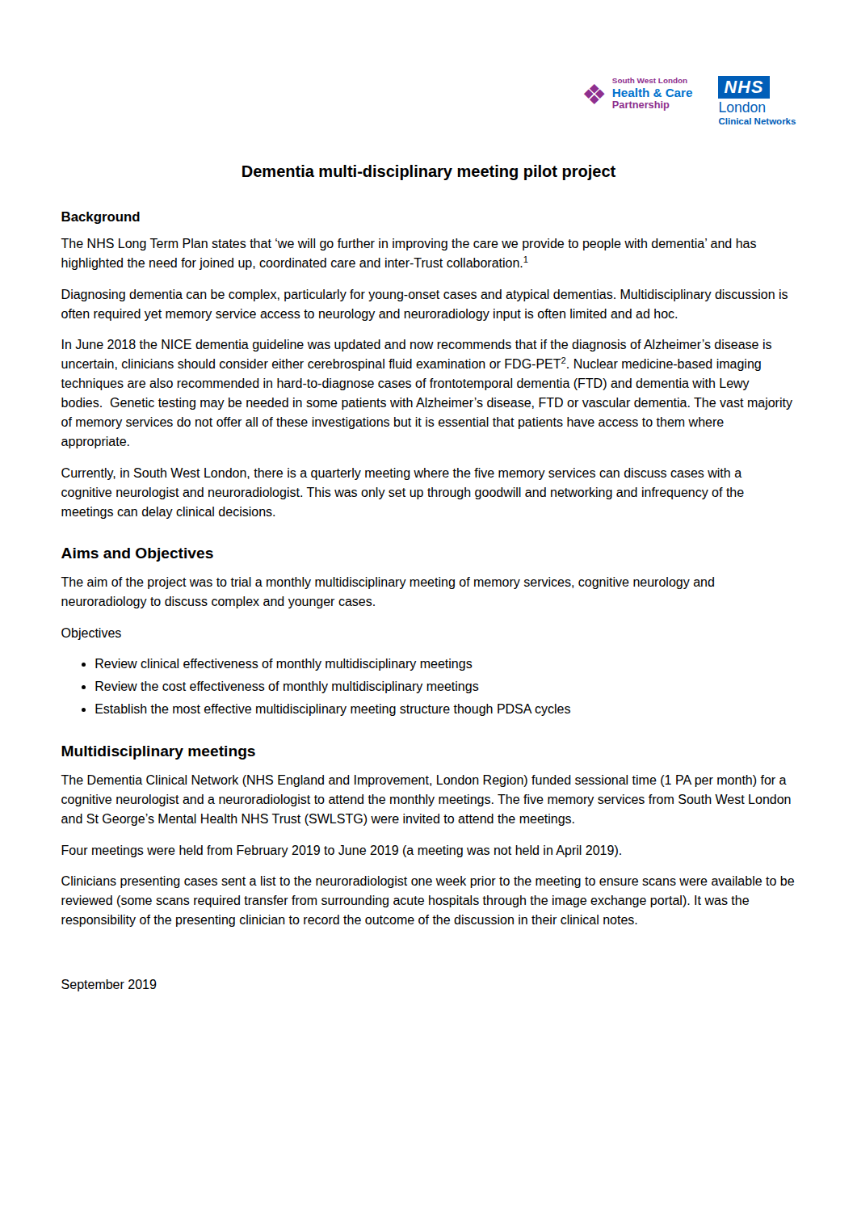❖ South West London Health & Care Partnership
NHS London Clinical Networks
Dementia multi-disciplinary meeting pilot project
Background
The NHS Long Term Plan states that ‘we will go further in improving the care we provide to people with dementia’ and has highlighted the need for joined up, coordinated care and inter-Trust collaboration.1
Diagnosing dementia can be complex, particularly for young-onset cases and atypical dementias. Multidisciplinary discussion is often required yet memory service access to neurology and neuroradiology input is often limited and ad hoc.
In June 2018 the NICE dementia guideline was updated and now recommends that if the diagnosis of Alzheimer’s disease is uncertain, clinicians should consider either cerebrospinal fluid examination or FDG-PET2. Nuclear medicine-based imaging techniques are also recommended in hard-to-diagnose cases of frontotemporal dementia (FTD) and dementia with Lewy bodies. Genetic testing may be needed in some patients with Alzheimer’s disease, FTD or vascular dementia. The vast majority of memory services do not offer all of these investigations but it is essential that patients have access to them where appropriate.
Currently, in South West London, there is a quarterly meeting where the five memory services can discuss cases with a cognitive neurologist and neuroradiologist. This was only set up through goodwill and networking and infrequency of the meetings can delay clinical decisions.
Aims and Objectives
The aim of the project was to trial a monthly multidisciplinary meeting of memory services, cognitive neurology and neuroradiology to discuss complex and younger cases.
Objectives
Review clinical effectiveness of monthly multidisciplinary meetings
Review the cost effectiveness of monthly multidisciplinary meetings
Establish the most effective multidisciplinary meeting structure though PDSA cycles
Multidisciplinary meetings
The Dementia Clinical Network (NHS England and Improvement, London Region) funded sessional time (1 PA per month) for a cognitive neurologist and a neuroradiologist to attend the monthly meetings. The five memory services from South West London and St George’s Mental Health NHS Trust (SWLSTG) were invited to attend the meetings.
Four meetings were held from February 2019 to June 2019 (a meeting was not held in April 2019).
Clinicians presenting cases sent a list to the neuroradiologist one week prior to the meeting to ensure scans were available to be reviewed (some scans required transfer from surrounding acute hospitals through the image exchange portal). It was the responsibility of the presenting clinician to record the outcome of the discussion in their clinical notes.
September 2019